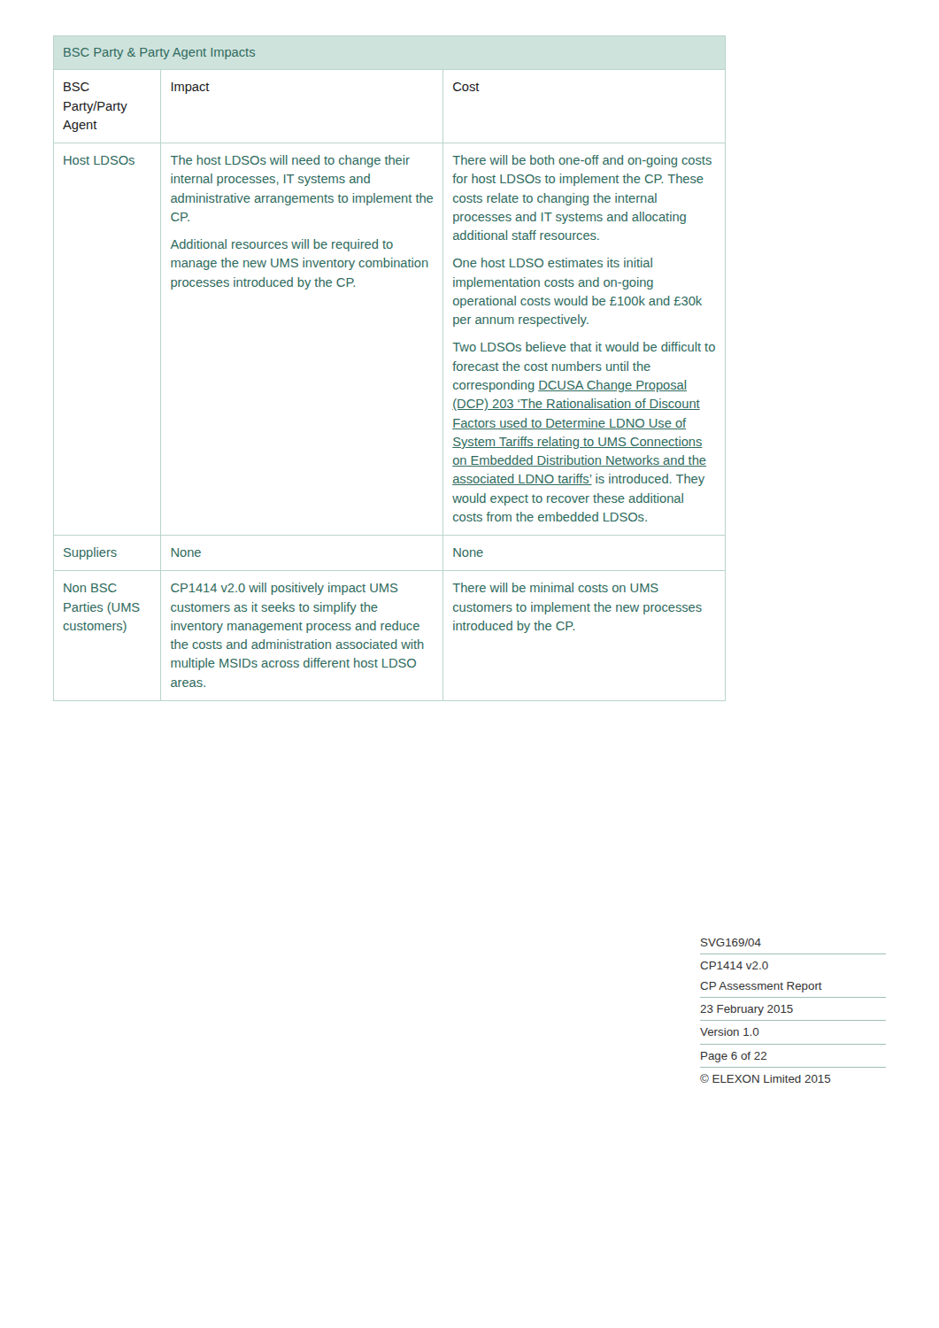BSC Party & Party Agent Impacts
| BSC Party/Party Agent | Impact | Cost |
| --- | --- | --- |
| Host LDSOs | The host LDSOs will need to change their internal processes, IT systems and administrative arrangements to implement the CP. Additional resources will be required to manage the new UMS inventory combination processes introduced by the CP. | There will be both one-off and on-going costs for host LDSOs to implement the CP. These costs relate to changing the internal processes and IT systems and allocating additional staff resources. One host LDSO estimates its initial implementation costs and on-going operational costs would be £100k and £30k per annum respectively. Two LDSOs believe that it would be difficult to forecast the cost numbers until the corresponding DCUSA Change Proposal (DCP) 203 ‘The Rationalisation of Discount Factors used to Determine LDNO Use of System Tariffs relating to UMS Connections on Embedded Distribution Networks and the associated LDNO tariffs’ is introduced. They would expect to recover these additional costs from the embedded LDSOs. |
| Suppliers | None | None |
| Non BSC Parties (UMS customers) | CP1414 v2.0 will positively impact UMS customers as it seeks to simplify the inventory management process and reduce the costs and administration associated with multiple MSIDs across different host LDSO areas. | There will be minimal costs on UMS customers to implement the new processes introduced by the CP. |
SVG169/04
CP1414 v2.0
CP Assessment Report
23 February 2015
Version 1.0
Page 6 of 22
© ELEXON Limited 2015